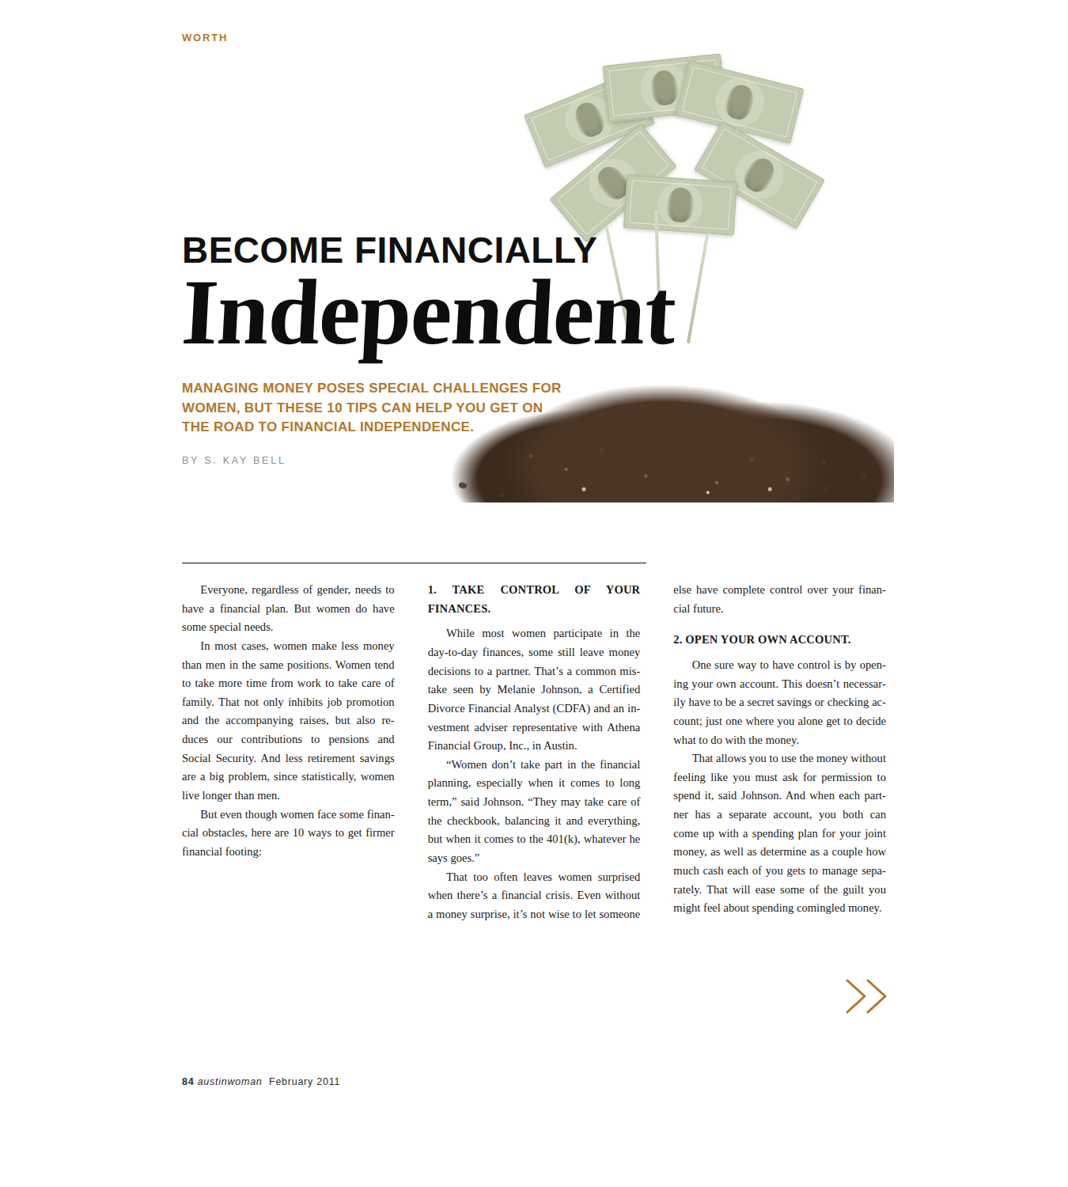Worth
Become Financially Independent
Managing money poses special challenges for women, but these 10 tips can help you get on the road to financial independence.
By S. Kay Bell
Everyone, regardless of gender, needs to have a financial plan. But women do have some special needs.
In most cases, women make less money than men in the same positions. Women tend to take more time from work to take care of family. That not only inhibits job promotion and the accompanying raises, but also reduces our contributions to pensions and Social Security. And less retirement savings are a big problem, since statistically, women live longer than men.
But even though women face some financial obstacles, here are 10 ways to get firmer financial footing:
1. Take control of your finances.
While most women participate in the day-to-day finances, some still leave money decisions to a partner. That’s a common mistake seen by Melanie Johnson, a Certified Divorce Financial Analyst (CDFA) and an investment adviser representative with Athena Financial Group, Inc., in Austin.
“Women don’t take part in the financial planning, especially when it comes to long term,” said Johnson. “They may take care of the checkbook, balancing it and everything, but when it comes to the 401(k), whatever he says goes.”
That too often leaves women surprised when there’s a financial crisis. Even without a money surprise, it’s not wise to let someone else have complete control over your financial future.
2. Open your own account.
One sure way to have control is by opening your own account. This doesn’t necessarily have to be a secret savings or checking account; just one where you alone get to decide what to do with the money.
That allows you to use the money without feeling like you must ask for permission to spend it, said Johnson. And when each partner has a separate account, you both can come up with a spending plan for your joint money, as well as determine as a couple how much cash each of you gets to manage separately. That will ease some of the guilt you might feel about spending comingled money.
84 austinwoman February 2011